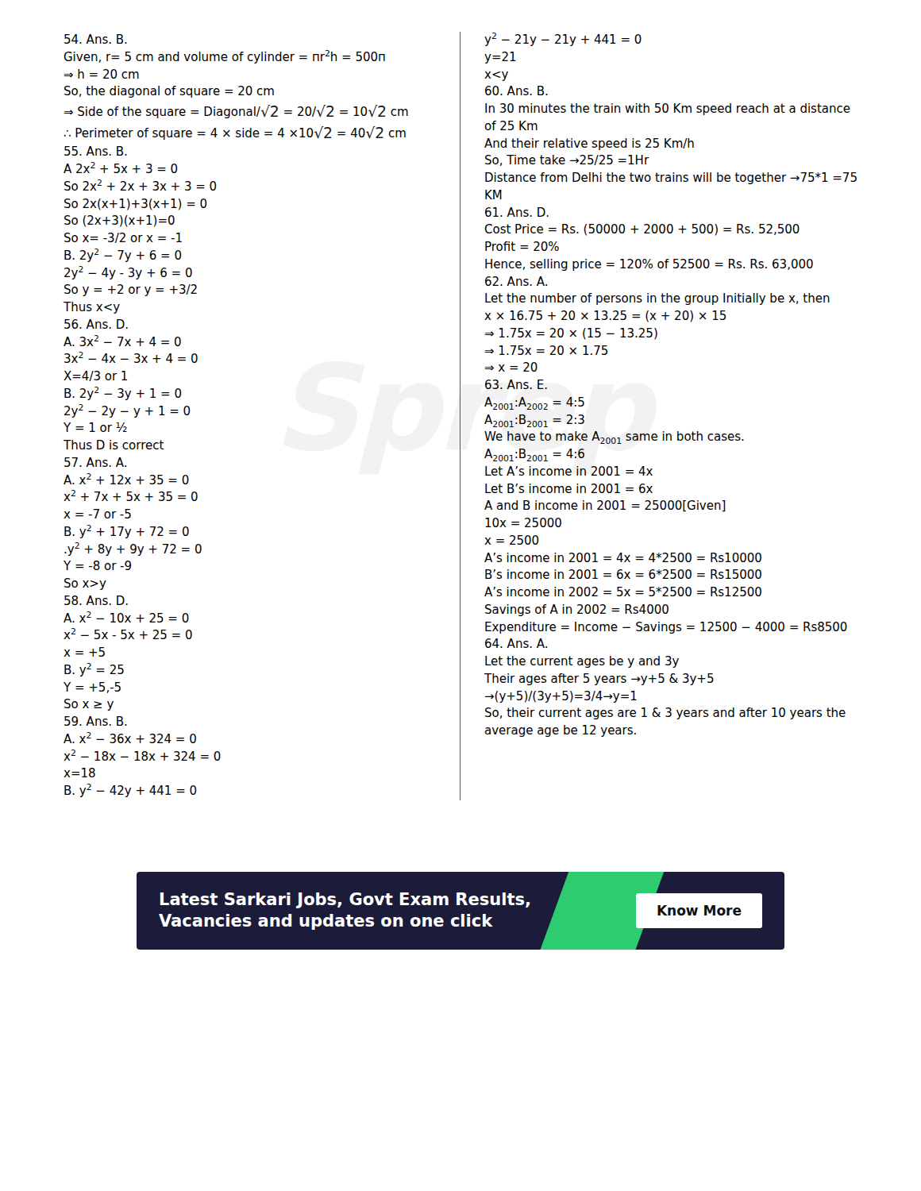Sprep
54. Ans. B.
Given, r= 5 cm and volume of cylinder = пr2h = 500п
⇒ h = 20 cm
So, the diagonal of square = 20 cm
⇒ Side of the square = Diagonal/√2 = 20/√2 = 10√2 cm
∴ Perimeter of square = 4 × side = 4 ×10√2 = 40√2 cm
55. Ans. B.
A 2x2 + 5x + 3 = 0
So 2x2 + 2x + 3x + 3 = 0
So 2x(x+1)+3(x+1) = 0
So (2x+3)(x+1)=0
So x= -3/2 or x = -1
B. 2y2 − 7y + 6 = 0
2y2 − 4y - 3y + 6 = 0
So y = +2 or y = +3/2
Thus x<y
56. Ans. D.
A. 3x2 − 7x + 4 = 0
3x2 − 4x − 3x + 4 = 0
X=4/3 or 1
B. 2y2 − 3y + 1 = 0
2y2 − 2y − y + 1 = 0
Y = 1 or ½
Thus D is correct
57. Ans. A.
A. x2 + 12x + 35 = 0
x2 + 7x + 5x + 35 = 0
x = -7 or -5
B. y2 + 17y + 72 = 0
.y2 + 8y + 9y + 72 = 0
Y = -8 or -9
So x>y
58. Ans. D.
A. x2 − 10x + 25 = 0
x2 − 5x - 5x + 25 = 0
x = +5
B. y2 = 25
Y = +5,-5
So x ≥ y
59. Ans. B.
A. x2 − 36x + 324 = 0
x2 − 18x − 18x + 324 = 0
x=18
B. y2 − 42y + 441 = 0
y2 − 21y − 21y + 441 = 0
y=21
x<y
60. Ans. B.
In 30 minutes the train with 50 Km speed reach at a distance of 25 Km
And their relative speed is 25 Km/h
So, Time take →25/25 =1Hr
Distance from Delhi the two trains will be together →75*1 =75 KM
61. Ans. D.
Cost Price = Rs. (50000 + 2000 + 500) = Rs. 52,500
Profit = 20%
Hence, selling price = 120% of 52500 = Rs. Rs. 63,000
62. Ans. A.
Let the number of persons in the group Initially be x, then
x × 16.75 + 20 × 13.25 = (x + 20) × 15
⇒ 1.75x = 20 × (15 − 13.25)
⇒ 1.75x = 20 × 1.75
⇒ x = 20
63. Ans. E.
A2001:A2002 = 4:5
A2001:B2001 = 2:3
We have to make A2001 same in both cases.
A2001:B2001 = 4:6
Let A’s income in 2001 = 4x
Let B’s income in 2001 = 6x
A and B income in 2001 = 25000[Given]
10x = 25000
x = 2500
A’s income in 2001 = 4x = 4*2500 = Rs10000
B’s income in 2001 = 6x = 6*2500 = Rs15000
A’s income in 2002 = 5x = 5*2500 = Rs12500
Savings of A in 2002 = Rs4000
Expenditure = Income − Savings = 12500 − 4000 = Rs8500
64. Ans. A.
Let the current ages be y and 3y
Their ages after 5 years →y+5 & 3y+5
→(y+5)/(3y+5)=3/4→y=1
So, their current ages are 1 & 3 years and after 10 years the average age be 12 years.
Latest Sarkari Jobs, Govt Exam Results,
Vacancies and updates on one click
Know More